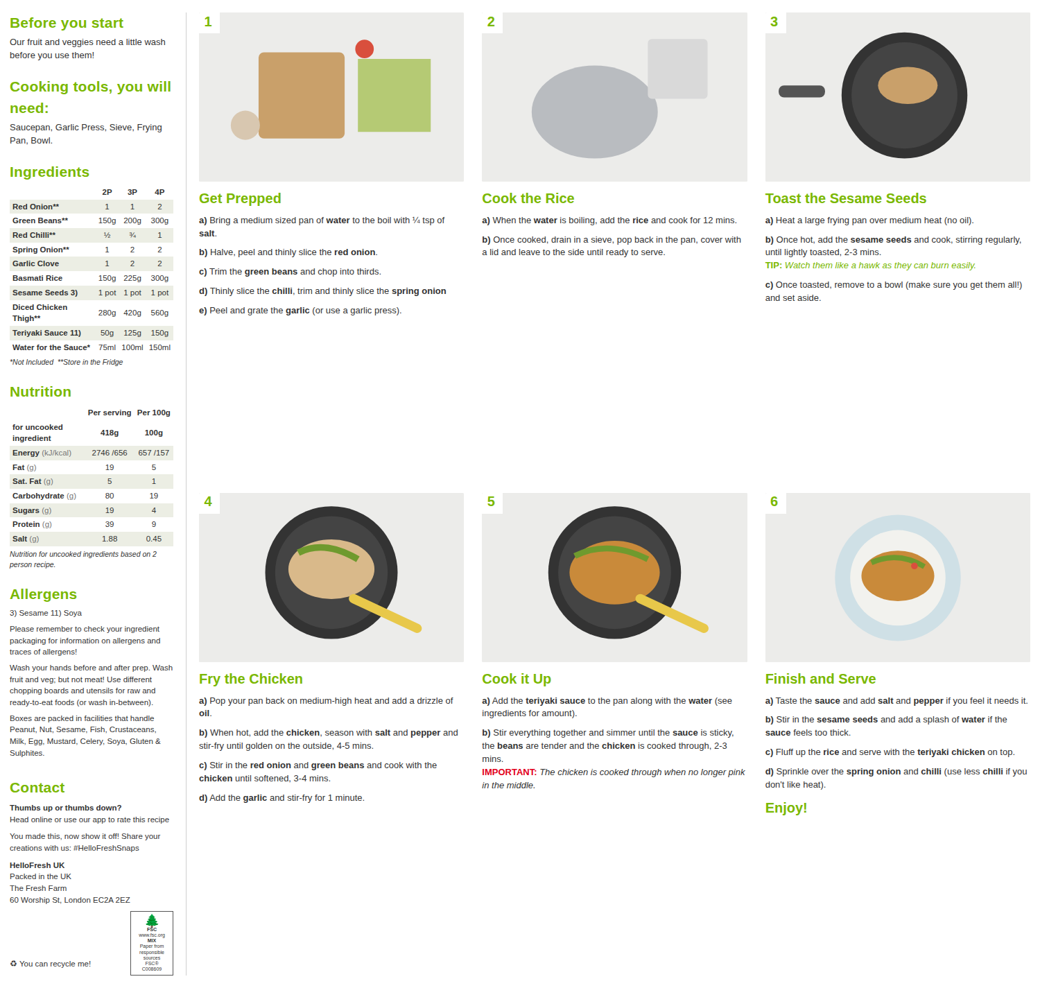Before you start
Our fruit and veggies need a little wash before you use them!
Cooking tools, you will need:
Saucepan, Garlic Press, Sieve, Frying Pan, Bowl.
Ingredients
| | 2P | 3P | 4P |
| --- | --- | --- | --- |
| Red Onion** | 1 | 1 | 2 |
| Green Beans** | 150g | 200g | 300g |
| Red Chilli** | ½ | ¾ | 1 |
| Spring Onion** | 1 | 2 | 2 |
| Garlic Clove | 1 | 2 | 2 |
| Basmati Rice | 150g | 225g | 300g |
| Sesame Seeds 3) | 1 pot | 1 pot | 1 pot |
| Diced Chicken Thigh** | 280g | 420g | 560g |
| Teriyaki Sauce 11) | 50g | 125g | 150g |
| Water for the Sauce* | 75ml | 100ml | 150ml |
*Not Included **Store in the Fridge
Nutrition
| | Per serving | Per 100g |
| --- | --- | --- |
| for uncooked ingredient | 418g | 100g |
| Energy (kJ/kcal) | 2746 /656 | 657 /157 |
| Fat (g) | 19 | 5 |
| Sat. Fat (g) | 5 | 1 |
| Carbohydrate (g) | 80 | 19 |
| Sugars (g) | 19 | 4 |
| Protein (g) | 39 | 9 |
| Salt (g) | 1.88 | 0.45 |
Nutrition for uncooked ingredients based on 2 person recipe.
Allergens
3) Sesame 11) Soya
Please remember to check your ingredient packaging for information on allergens and traces of allergens!
Wash your hands before and after prep. Wash fruit and veg; but not meat! Use different chopping boards and utensils for raw and ready-to-eat foods (or wash in-between).
Boxes are packed in facilities that handle Peanut, Nut, Sesame, Fish, Crustaceans, Milk, Egg, Mustard, Celery, Soya, Gluten & Sulphites.
Contact
Thumbs up or thumbs down?
Head online or use our app to rate this recipe
You made this, now show it off! Share your creations with us: #HelloFreshSnaps
HelloFresh UK
Packed in the UK
The Fresh Farm
60 Worship St, London EC2A 2EZ
♻ You can recycle me!
🌲
FSC
www.fsc.org
MIX
Paper from responsible sources
FSC® C008609
1
Get Prepped
a) Bring a medium sized pan of water to the boil with ¼ tsp of salt.
b) Halve, peel and thinly slice the red onion.
c) Trim the green beans and chop into thirds.
d) Thinly slice the chilli, trim and thinly slice the spring onion
e) Peel and grate the garlic (or use a garlic press).
2
Cook the Rice
a) When the water is boiling, add the rice and cook for 12 mins.
b) Once cooked, drain in a sieve, pop back in the pan, cover with a lid and leave to the side until ready to serve.
3
Toast the Sesame Seeds
a) Heat a large frying pan over medium heat (no oil).
b) Once hot, add the sesame seeds and cook, stirring regularly, until lightly toasted, 2-3 mins.
TIP: Watch them like a hawk as they can burn easily.
c) Once toasted, remove to a bowl (make sure you get them all!) and set aside.
4
Fry the Chicken
a) Pop your pan back on medium-high heat and add a drizzle of oil.
b) When hot, add the chicken, season with salt and pepper and stir-fry until golden on the outside, 4-5 mins.
c) Stir in the red onion and green beans and cook with the chicken until softened, 3-4 mins.
d) Add the garlic and stir-fry for 1 minute.
5
Cook it Up
a) Add the teriyaki sauce to the pan along with the water (see ingredients for amount).
b) Stir everything together and simmer until the sauce is sticky, the beans are tender and the chicken is cooked through, 2-3 mins.
IMPORTANT: The chicken is cooked through when no longer pink in the middle.
6
Finish and Serve
a) Taste the sauce and add salt and pepper if you feel it needs it.
b) Stir in the sesame seeds and add a splash of water if the sauce feels too thick.
c) Fluff up the rice and serve with the teriyaki chicken on top.
d) Sprinkle over the spring onion and chilli (use less chilli if you don't like heat).
Enjoy!